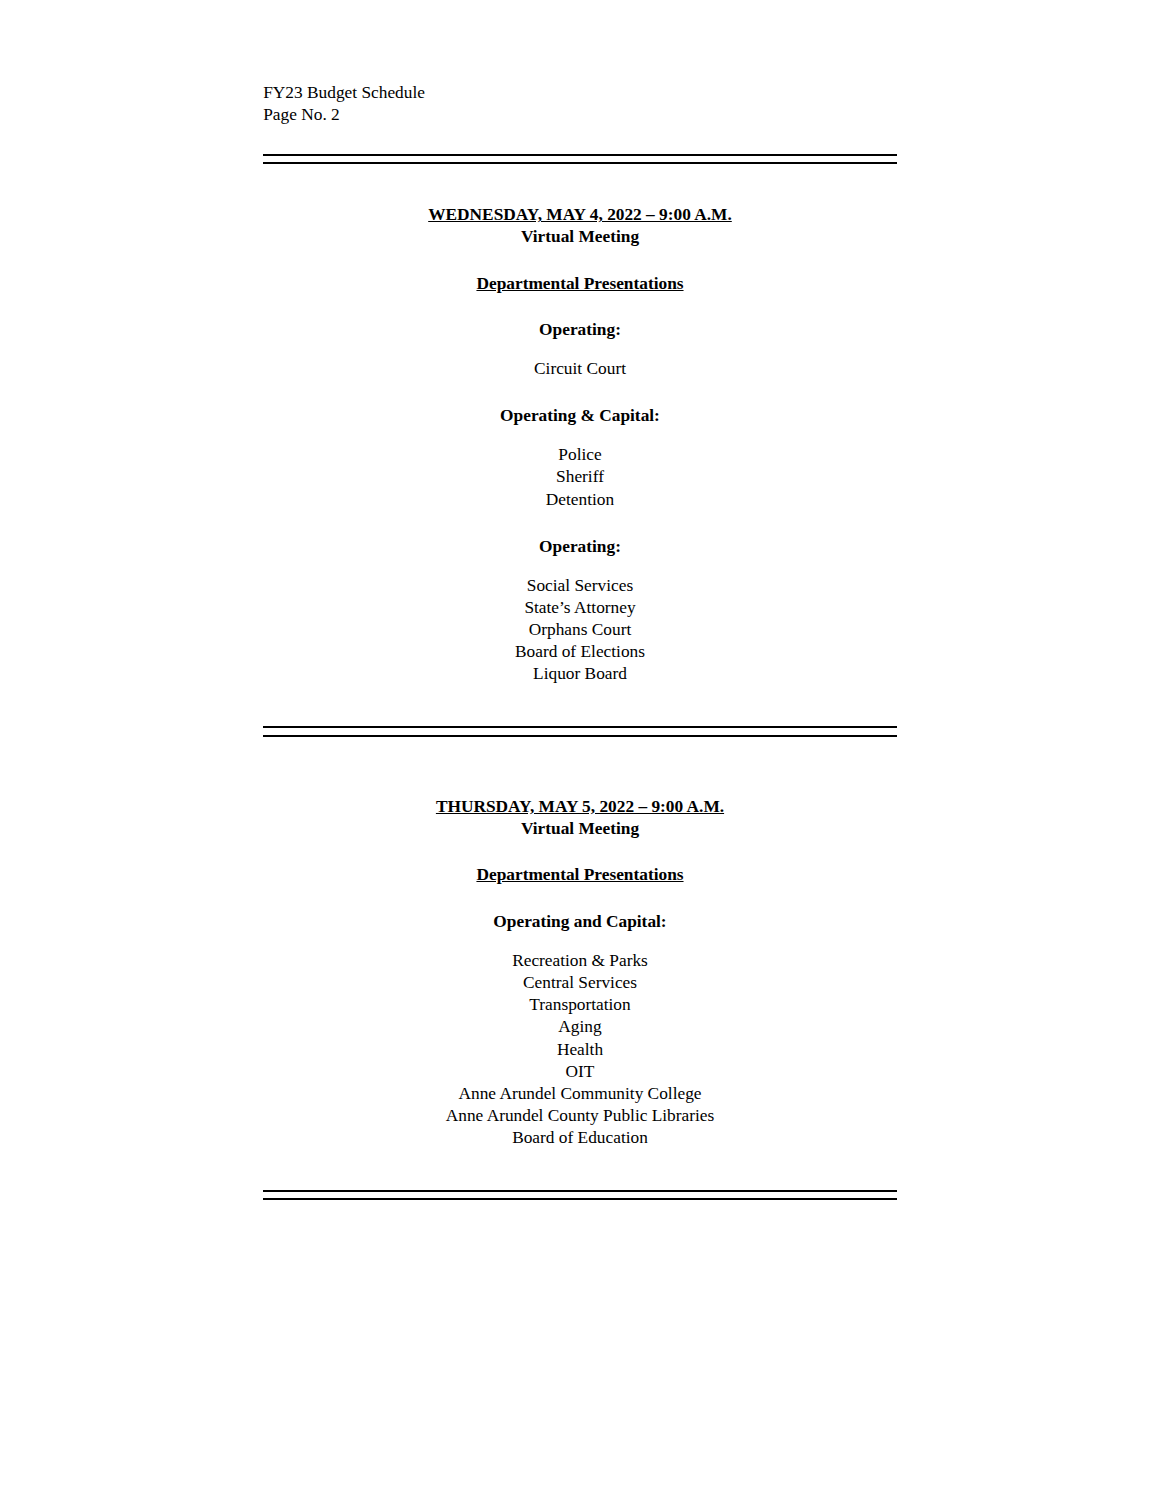FY23 Budget Schedule
Page No. 2
WEDNESDAY, MAY 4, 2022 – 9:00 A.M.
Virtual Meeting
Departmental Presentations
Operating:
Circuit Court
Operating & Capital:
Police
Sheriff
Detention
Operating:
Social Services
State’s Attorney
Orphans Court
Board of Elections
Liquor Board
THURSDAY, MAY 5, 2022 – 9:00 A.M.
Virtual Meeting
Departmental Presentations
Operating and Capital:
Recreation & Parks
Central Services
Transportation
Aging
Health
OIT
Anne Arundel Community College
Anne Arundel County Public Libraries
Board of Education